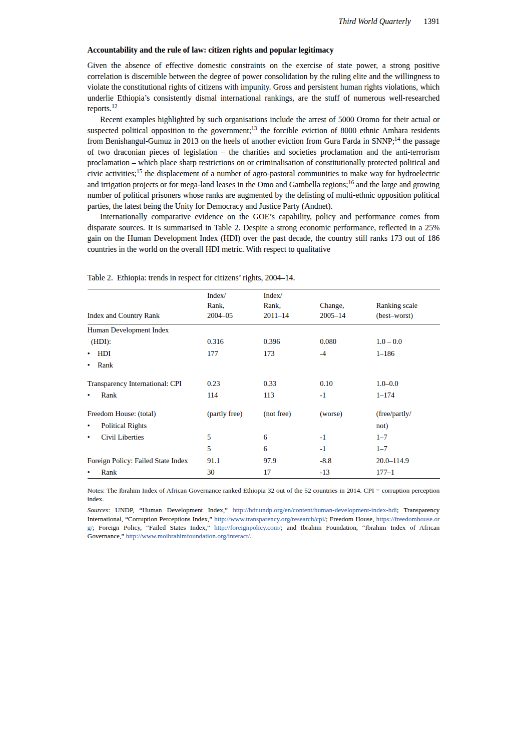Third World Quarterly 1391
Accountability and the rule of law: citizen rights and popular legitimacy
Given the absence of effective domestic constraints on the exercise of state power, a strong positive correlation is discernible between the degree of power consolidation by the ruling elite and the willingness to violate the constitutional rights of citizens with impunity. Gross and persistent human rights violations, which underlie Ethiopia’s consistently dismal international rankings, are the stuff of numerous well-researched reports.12
Recent examples highlighted by such organisations include the arrest of 5000 Oromo for their actual or suspected political opposition to the government;13 the forcible eviction of 8000 ethnic Amhara residents from Benishangul-Gumuz in 2013 on the heels of another eviction from Gura Farda in SNNP;14 the passage of two draconian pieces of legislation – the charities and societies proclamation and the anti-terrorism proclamation – which place sharp restrictions on or criminalisation of constitutionally protected political and civic activities;15 the displacement of a number of agro-pastoral communities to make way for hydroelectric and irrigation projects or for mega-land leases in the Omo and Gambella regions;16 and the large and growing number of political prisoners whose ranks are augmented by the delisting of multi-ethnic opposition political parties, the latest being the Unity for Democracy and Justice Party (Andnet).
Internationally comparative evidence on the GOE’s capability, policy and performance comes from disparate sources. It is summarised in Table 2. Despite a strong economic performance, reflected in a 25% gain on the Human Development Index (HDI) over the past decade, the country still ranks 173 out of 186 countries in the world on the overall HDI metric. With respect to qualitative
Table 2. Ethiopia: trends in respect for citizens’ rights, 2004–14.
| Index and Country Rank | Index/ Rank, 2004–05 | Index/ Rank, 2011–14 | Change, 2005–14 | Ranking scale (best–worst) |
| --- | --- | --- | --- | --- |
| Human Development Index | | | | |
| (HDI): | 0.316 | 0.396 | 0.080 | 1.0 – 0.0 |
| HDI | 177 | 173 | -4 | 1–186 |
| Rank | | | | |
| Transparency International: CPI | 0.23 | 0.33 | 0.10 | 1.0–0.0 |
| Rank | 114 | 113 | -1 | 1–174 |
| Freedom House: (total) | (partly free) | (not free) | (worse) | (free/partly/ |
| Political Rights | | | | not) |
| Civil Liberties | 5 | 6 | -1 | 1–7 |
| | 5 | 6 | -1 | 1–7 |
| Foreign Policy: Failed State Index | 91.1 | 97.9 | -8.8 | 20.0–114.9 |
| Rank | 30 | 17 | -13 | 177–1 |
Notes: The Ibrahim Index of African Governance ranked Ethiopia 32 out of the 52 countries in 2014. CPI = corruption perception index.
Sources: UNDP, “Human Development Index,” http://hdr.undp.org/en/content/human-development-index-hdi; Transparency International, “Corruption Perceptions Index,” http://www.transparency.org/research/cpi/; Freedom House, https://freedomhouse.org/; Foreign Policy, “Failed States Index,” http://foreignpolicy.com/; and Ibrahim Foundation, “Ibrahim Index of African Governance,” http://www.moibrahimfoundation.org/interact/.